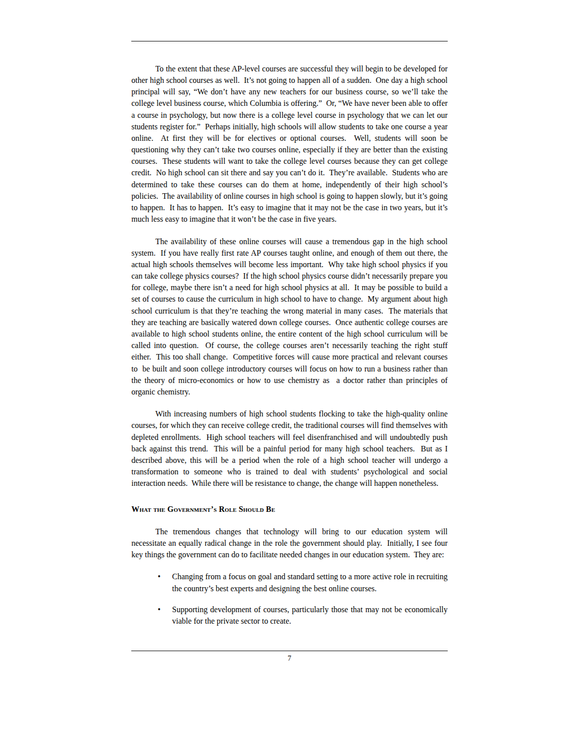To the extent that these AP-level courses are successful they will begin to be developed for other high school courses as well. It’s not going to happen all of a sudden. One day a high school principal will say, “We don’t have any new teachers for our business course, so we’ll take the college level business course, which Columbia is offering.” Or, “We have never been able to offer a course in psychology, but now there is a college level course in psychology that we can let our students register for.” Perhaps initially, high schools will allow students to take one course a year online. At first they will be for electives or optional courses. Well, students will soon be questioning why they can’t take two courses online, especially if they are better than the existing courses. These students will want to take the college level courses because they can get college credit. No high school can sit there and say you can’t do it. They’re available. Students who are determined to take these courses can do them at home, independently of their high school’s policies. The availability of online courses in high school is going to happen slowly, but it’s going to happen. It has to happen. It’s easy to imagine that it may not be the case in two years, but it’s much less easy to imagine that it won’t be the case in five years.
The availability of these online courses will cause a tremendous gap in the high school system. If you have really first rate AP courses taught online, and enough of them out there, the actual high schools themselves will become less important. Why take high school physics if you can take college physics courses? If the high school physics course didn’t necessarily prepare you for college, maybe there isn’t a need for high school physics at all. It may be possible to build a set of courses to cause the curriculum in high school to have to change. My argument about high school curriculum is that they’re teaching the wrong material in many cases. The materials that they are teaching are basically watered down college courses. Once authentic college courses are available to high school students online, the entire content of the high school curriculum will be called into question. Of course, the college courses aren’t necessarily teaching the right stuff either. This too shall change. Competitive forces will cause more practical and relevant courses to be built and soon college introductory courses will focus on how to run a business rather than the theory of micro-economics or how to use chemistry as a doctor rather than principles of organic chemistry.
With increasing numbers of high school students flocking to take the high-quality online courses, for which they can receive college credit, the traditional courses will find themselves with depleted enrollments. High school teachers will feel disenfranchised and will undoubtedly push back against this trend. This will be a painful period for many high school teachers. But as I described above, this will be a period when the role of a high school teacher will undergo a transformation to someone who is trained to deal with students’ psychological and social interaction needs. While there will be resistance to change, the change will happen nonetheless.
What the Government’s Role Should Be
The tremendous changes that technology will bring to our education system will necessitate an equally radical change in the role the government should play. Initially, I see four key things the government can do to facilitate needed changes in our education system. They are:
Changing from a focus on goal and standard setting to a more active role in recruiting the country’s best experts and designing the best online courses.
Supporting development of courses, particularly those that may not be economically viable for the private sector to create.
7